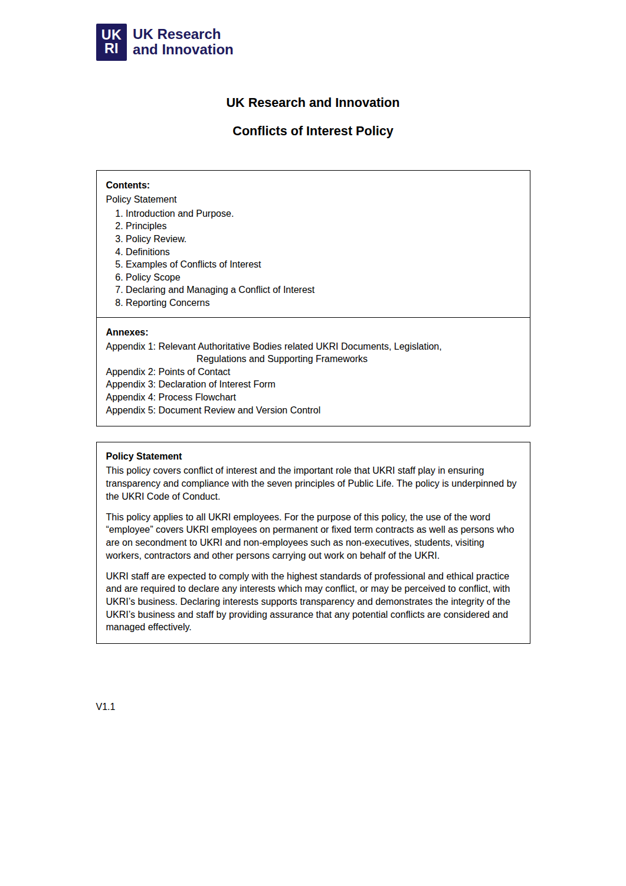UK RI
UK Research
and Innovation
UK Research and Innovation
Conflicts of Interest Policy
Contents:
Policy Statement
Introduction and Purpose.
Principles
Policy Review.
Definitions
Examples of Conflicts of Interest
Policy Scope
Declaring and Managing a Conflict of Interest
Reporting Concerns
Annexes:
Appendix 1: Relevant Authoritative Bodies related UKRI Documents, Legislation,
Regulations and Supporting Frameworks
Appendix 2: Points of Contact
Appendix 3: Declaration of Interest Form
Appendix 4: Process Flowchart
Appendix 5: Document Review and Version Control
Policy Statement
This policy covers conflict of interest and the important role that UKRI staff play in ensuring transparency and compliance with the seven principles of Public Life. The policy is underpinned by the UKRI Code of Conduct.
This policy applies to all UKRI employees. For the purpose of this policy, the use of the word “employee” covers UKRI employees on permanent or fixed term contracts as well as persons who are on secondment to UKRI and non-employees such as non-executives, students, visiting workers, contractors and other persons carrying out work on behalf of the UKRI.
UKRI staff are expected to comply with the highest standards of professional and ethical practice and are required to declare any interests which may conflict, or may be perceived to conflict, with UKRI’s business. Declaring interests supports transparency and demonstrates the integrity of the UKRI’s business and staff by providing assurance that any potential conflicts are considered and managed effectively.
V1.1